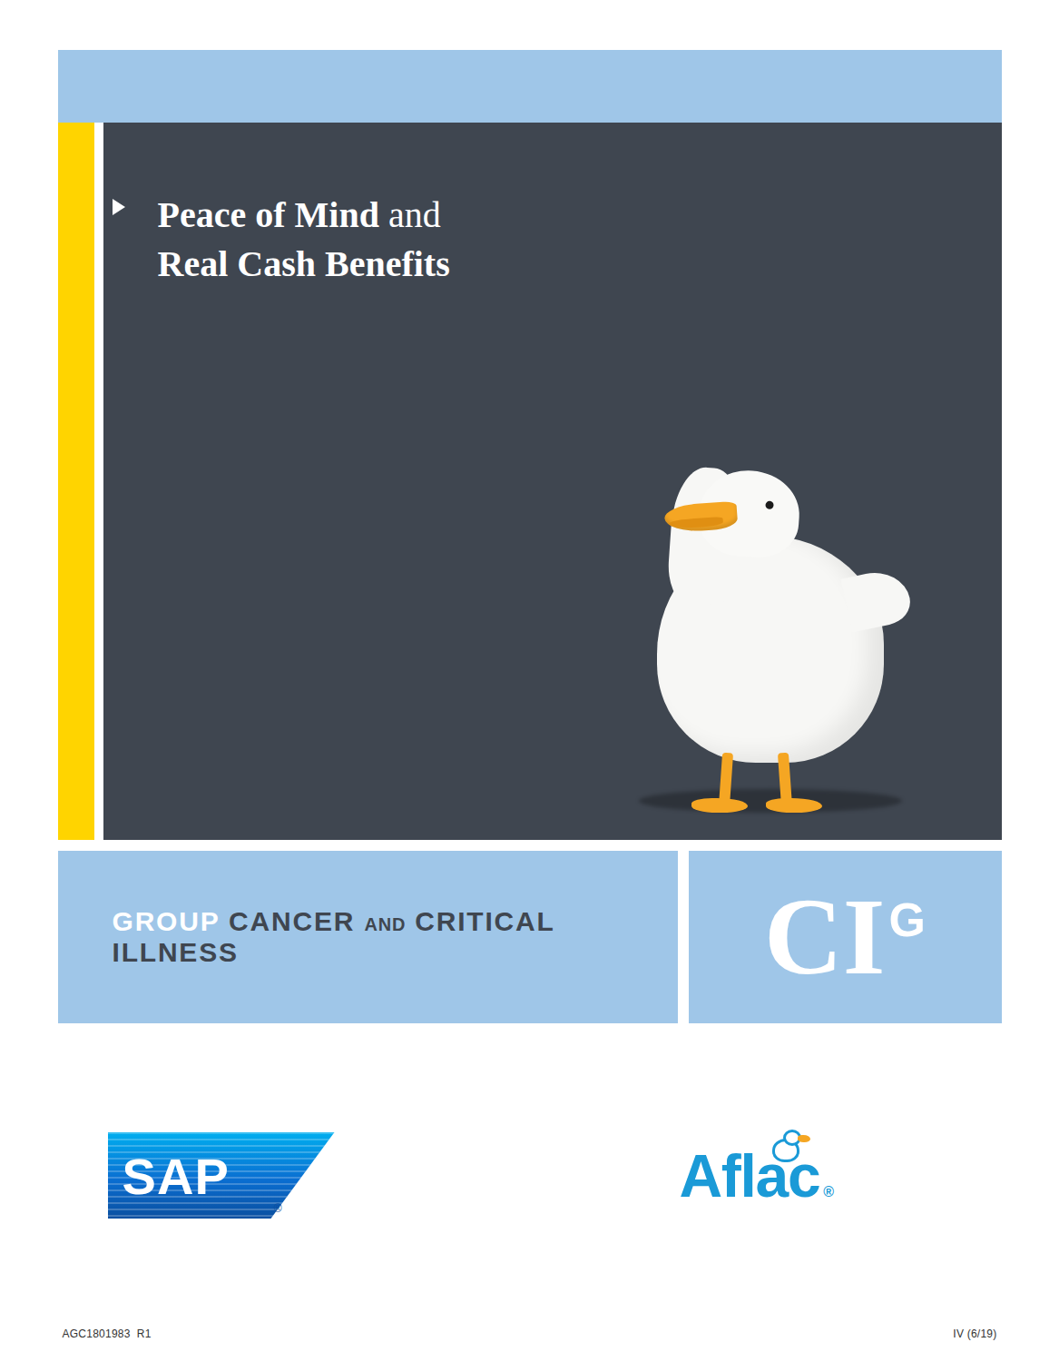Peace of Mind and
Real Cash Benefits
GROUP CANCER AND CRITICAL ILLNESS
CIG
SAP
®
Aflac®
AGC1801983 R1 IV (6/19)